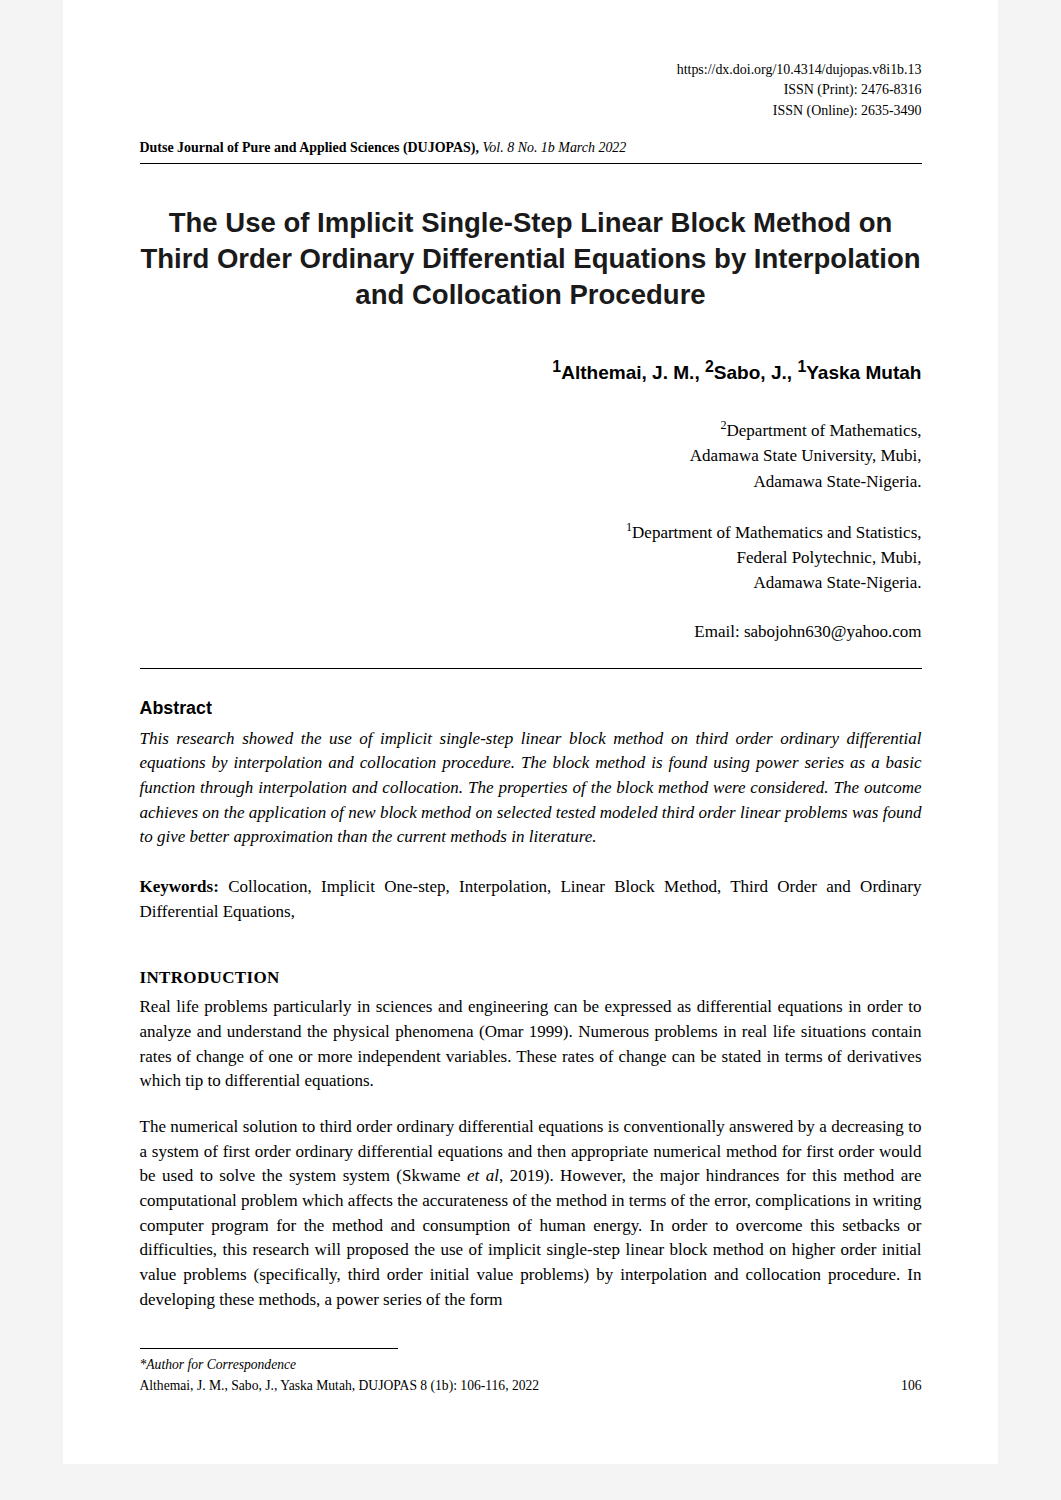https://dx.doi.org/10.4314/dujopas.v8i1b.13
ISSN (Print): 2476-8316
ISSN (Online): 2635-3490
Dutse Journal of Pure and Applied Sciences (DUJOPAS), Vol. 8 No. 1b March 2022
The Use of Implicit Single-Step Linear Block Method on Third Order Ordinary Differential Equations by Interpolation and Collocation Procedure
1Althemai, J. M., 2Sabo, J., 1Yaska Mutah
2Department of Mathematics,
Adamawa State University, Mubi,
Adamawa State-Nigeria.
1Department of Mathematics and Statistics,
Federal Polytechnic, Mubi,
Adamawa State-Nigeria.
Email: sabojohn630@yahoo.com
Abstract
This research showed the use of implicit single-step linear block method on third order ordinary differential equations by interpolation and collocation procedure. The block method is found using power series as a basic function through interpolation and collocation. The properties of the block method were considered. The outcome achieves on the application of new block method on selected tested modeled third order linear problems was found to give better approximation than the current methods in literature.
Keywords: Collocation, Implicit One-step, Interpolation, Linear Block Method, Third Order and Ordinary Differential Equations,
INTRODUCTION
Real life problems particularly in sciences and engineering can be expressed as differential equations in order to analyze and understand the physical phenomena (Omar 1999). Numerous problems in real life situations contain rates of change of one or more independent variables. These rates of change can be stated in terms of derivatives which tip to differential equations.
The numerical solution to third order ordinary differential equations is conventionally answered by a decreasing to a system of first order ordinary differential equations and then appropriate numerical method for first order would be used to solve the system system (Skwame et al, 2019). However, the major hindrances for this method are computational problem which affects the accurateness of the method in terms of the error, complications in writing computer program for the method and consumption of human energy. In order to overcome this setbacks or difficulties, this research will proposed the use of implicit single-step linear block method on higher order initial value problems (specifically, third order initial value problems) by interpolation and collocation procedure. In developing these methods, a power series of the form
*Author for Correspondence
Althemai, J. M., Sabo, J., Yaska Mutah, DUJOPAS 8 (1b): 106-116, 2022 106